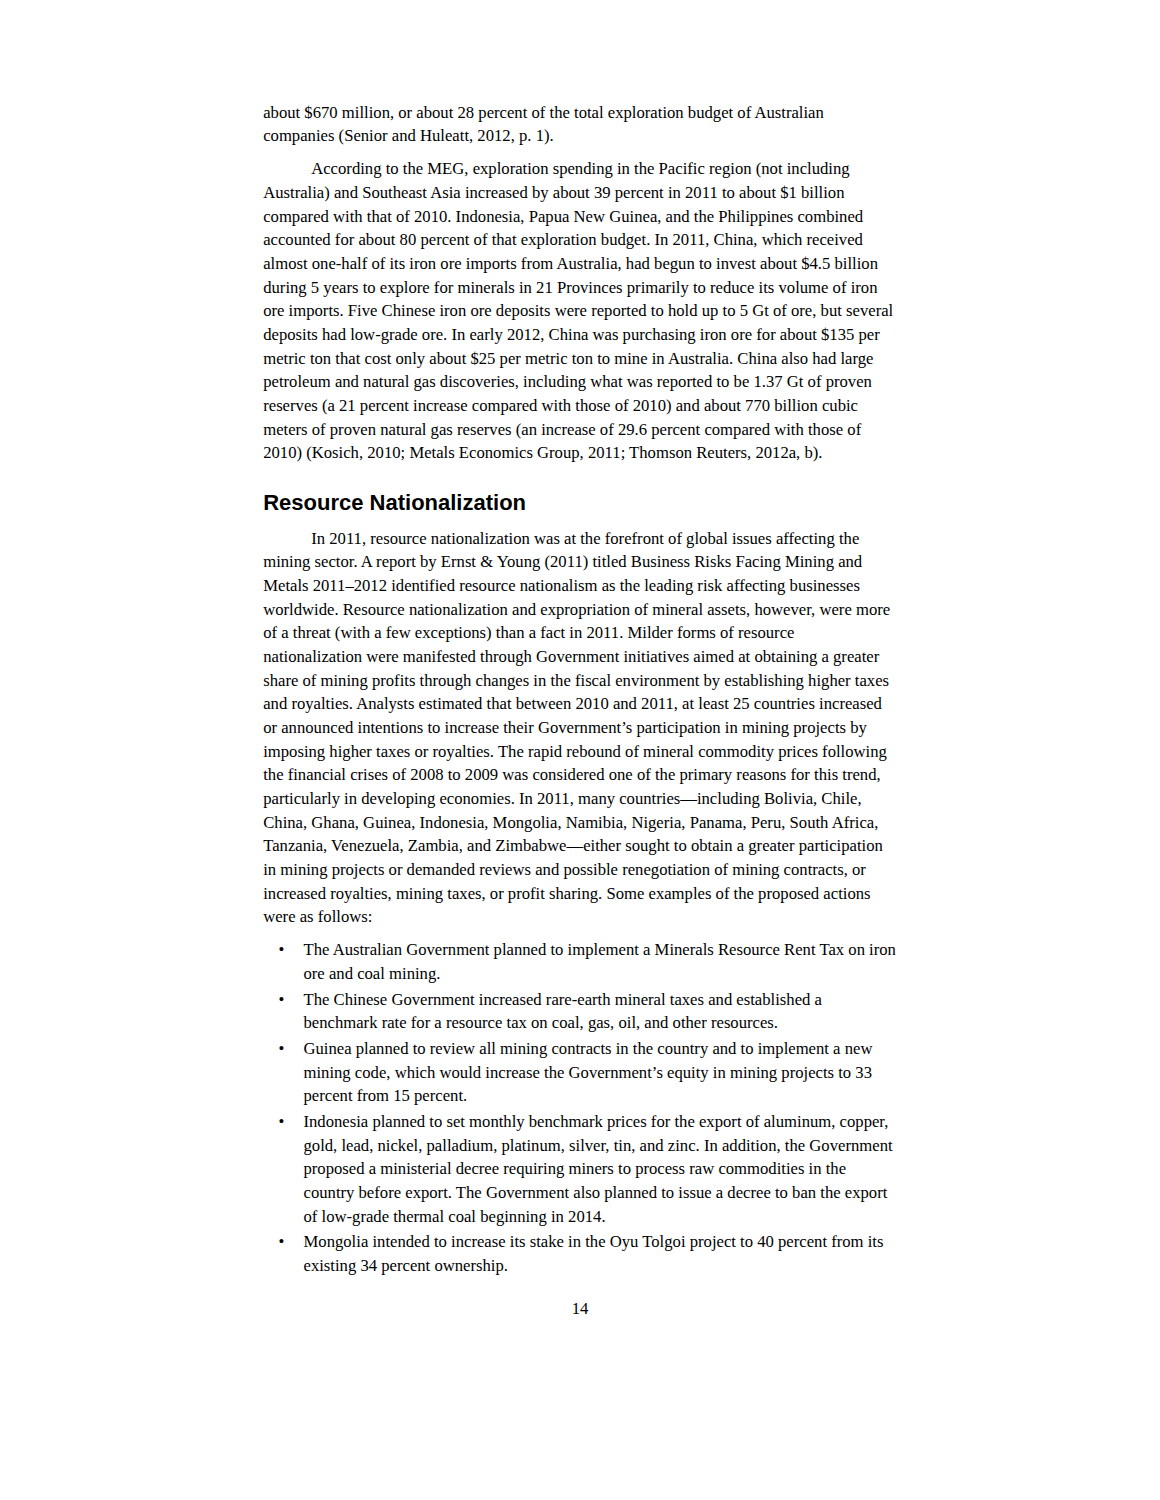about $670 million, or about 28 percent of the total exploration budget of Australian companies (Senior and Huleatt, 2012, p. 1).
According to the MEG, exploration spending in the Pacific region (not including Australia) and Southeast Asia increased by about 39 percent in 2011 to about $1 billion compared with that of 2010. Indonesia, Papua New Guinea, and the Philippines combined accounted for about 80 percent of that exploration budget. In 2011, China, which received almost one-half of its iron ore imports from Australia, had begun to invest about $4.5 billion during 5 years to explore for minerals in 21 Provinces primarily to reduce its volume of iron ore imports. Five Chinese iron ore deposits were reported to hold up to 5 Gt of ore, but several deposits had low-grade ore. In early 2012, China was purchasing iron ore for about $135 per metric ton that cost only about $25 per metric ton to mine in Australia. China also had large petroleum and natural gas discoveries, including what was reported to be 1.37 Gt of proven reserves (a 21 percent increase compared with those of 2010) and about 770 billion cubic meters of proven natural gas reserves (an increase of 29.6 percent compared with those of 2010) (Kosich, 2010; Metals Economics Group, 2011; Thomson Reuters, 2012a, b).
Resource Nationalization
In 2011, resource nationalization was at the forefront of global issues affecting the mining sector. A report by Ernst & Young (2011) titled Business Risks Facing Mining and Metals 2011–2012 identified resource nationalism as the leading risk affecting businesses worldwide. Resource nationalization and expropriation of mineral assets, however, were more of a threat (with a few exceptions) than a fact in 2011. Milder forms of resource nationalization were manifested through Government initiatives aimed at obtaining a greater share of mining profits through changes in the fiscal environment by establishing higher taxes and royalties. Analysts estimated that between 2010 and 2011, at least 25 countries increased or announced intentions to increase their Government’s participation in mining projects by imposing higher taxes or royalties. The rapid rebound of mineral commodity prices following the financial crises of 2008 to 2009 was considered one of the primary reasons for this trend, particularly in developing economies. In 2011, many countries—including Bolivia, Chile, China, Ghana, Guinea, Indonesia, Mongolia, Namibia, Nigeria, Panama, Peru, South Africa, Tanzania, Venezuela, Zambia, and Zimbabwe—either sought to obtain a greater participation in mining projects or demanded reviews and possible renegotiation of mining contracts, or increased royalties, mining taxes, or profit sharing. Some examples of the proposed actions were as follows:
The Australian Government planned to implement a Minerals Resource Rent Tax on iron ore and coal mining.
The Chinese Government increased rare-earth mineral taxes and established a benchmark rate for a resource tax on coal, gas, oil, and other resources.
Guinea planned to review all mining contracts in the country and to implement a new mining code, which would increase the Government’s equity in mining projects to 33 percent from 15 percent.
Indonesia planned to set monthly benchmark prices for the export of aluminum, copper, gold, lead, nickel, palladium, platinum, silver, tin, and zinc. In addition, the Government proposed a ministerial decree requiring miners to process raw commodities in the country before export. The Government also planned to issue a decree to ban the export of low-grade thermal coal beginning in 2014.
Mongolia intended to increase its stake in the Oyu Tolgoi project to 40 percent from its existing 34 percent ownership.
14